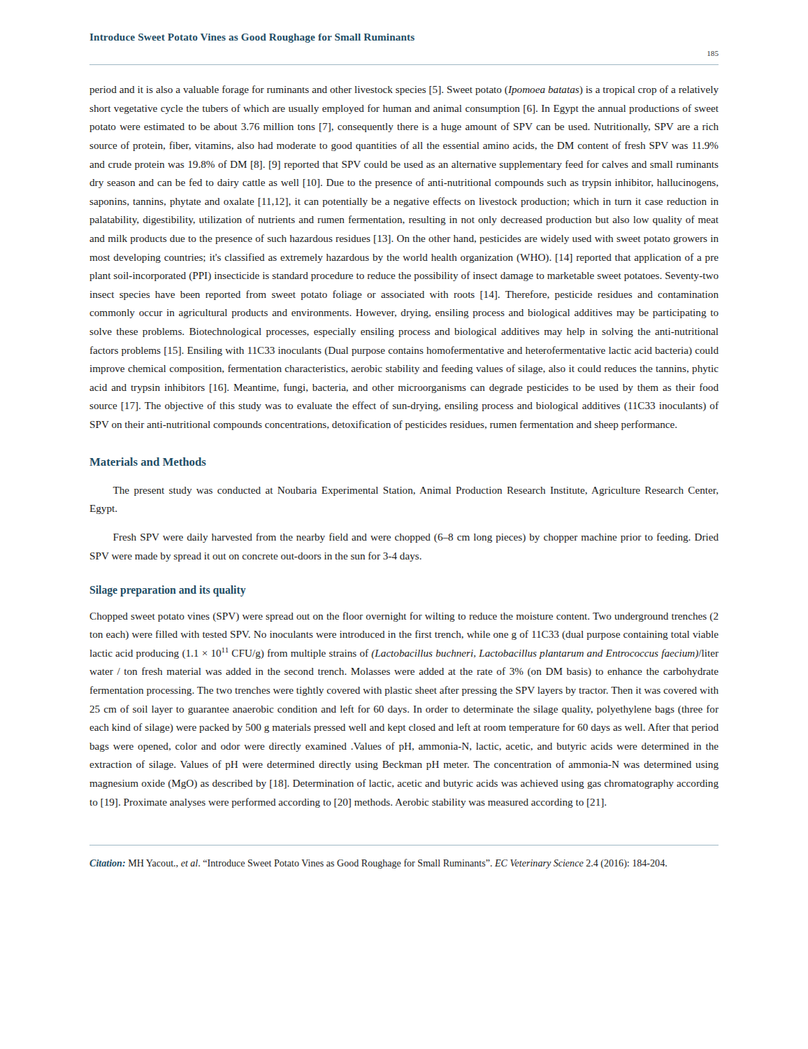Introduce Sweet Potato Vines as Good Roughage for Small Ruminants
185
period and it is also a valuable forage for ruminants and other livestock species [5]. Sweet potato (Ipomoea batatas) is a tropical crop of a relatively short vegetative cycle the tubers of which are usually employed for human and animal consumption [6]. In Egypt the annual productions of sweet potato were estimated to be about 3.76 million tons [7], consequently there is a huge amount of SPV can be used. Nutritionally, SPV are a rich source of protein, fiber, vitamins, also had moderate to good quantities of all the essential amino acids, the DM content of fresh SPV was 11.9% and crude protein was 19.8% of DM [8]. [9] reported that SPV could be used as an alternative supplementary feed for calves and small ruminants dry season and can be fed to dairy cattle as well [10]. Due to the presence of anti-nutritional compounds such as trypsin inhibitor, hallucinogens, saponins, tannins, phytate and oxalate [11,12], it can potentially be a negative effects on livestock production; which in turn it case reduction in palatability, digestibility, utilization of nutrients and rumen fermentation, resulting in not only decreased production but also low quality of meat and milk products due to the presence of such hazardous residues [13]. On the other hand, pesticides are widely used with sweet potato growers in most developing countries; it's classified as extremely hazardous by the world health organization (WHO). [14] reported that application of a pre plant soil-incorporated (PPI) insecticide is standard procedure to reduce the possibility of insect damage to marketable sweet potatoes. Seventy-two insect species have been reported from sweet potato foliage or associated with roots [14]. Therefore, pesticide residues and contamination commonly occur in agricultural products and environments. However, drying, ensiling process and biological additives may be participating to solve these problems. Biotechnological processes, especially ensiling process and biological additives may help in solving the anti-nutritional factors problems [15]. Ensiling with 11C33 inoculants (Dual purpose contains homofermentative and heterofermentative lactic acid bacteria) could improve chemical composition, fermentation characteristics, aerobic stability and feeding values of silage, also it could reduces the tannins, phytic acid and trypsin inhibitors [16]. Meantime, fungi, bacteria, and other microorganisms can degrade pesticides to be used by them as their food source [17]. The objective of this study was to evaluate the effect of sun-drying, ensiling process and biological additives (11C33 inoculants) of SPV on their anti-nutritional compounds concentrations, detoxification of pesticides residues, rumen fermentation and sheep performance.
Materials and Methods
The present study was conducted at Noubaria Experimental Station, Animal Production Research Institute, Agriculture Research Center, Egypt.
Fresh SPV were daily harvested from the nearby field and were chopped (6–8 cm long pieces) by chopper machine prior to feeding. Dried SPV were made by spread it out on concrete out-doors in the sun for 3-4 days.
Silage preparation and its quality
Chopped sweet potato vines (SPV) were spread out on the floor overnight for wilting to reduce the moisture content. Two underground trenches (2 ton each) were filled with tested SPV. No inoculants were introduced in the first trench, while one g of 11C33 (dual purpose containing total viable lactic acid producing (1.1 × 1011 CFU/g) from multiple strains of (Lactobacillus buchneri, Lactobacillus plantarum and Entrococcus faecium)/liter water / ton fresh material was added in the second trench. Molasses were added at the rate of 3% (on DM basis) to enhance the carbohydrate fermentation processing. The two trenches were tightly covered with plastic sheet after pressing the SPV layers by tractor. Then it was covered with 25 cm of soil layer to guarantee anaerobic condition and left for 60 days. In order to determinate the silage quality, polyethylene bags (three for each kind of silage) were packed by 500 g materials pressed well and kept closed and left at room temperature for 60 days as well. After that period bags were opened, color and odor were directly examined .Values of pH, ammonia-N, lactic, acetic, and butyric acids were determined in the extraction of silage. Values of pH were determined directly using Beckman pH meter. The concentration of ammonia-N was determined using magnesium oxide (MgO) as described by [18]. Determination of lactic, acetic and butyric acids was achieved using gas chromatography according to [19]. Proximate analyses were performed according to [20] methods. Aerobic stability was measured according to [21].
Citation: MH Yacout., et al. “Introduce Sweet Potato Vines as Good Roughage for Small Ruminants”. EC Veterinary Science 2.4 (2016): 184-204.